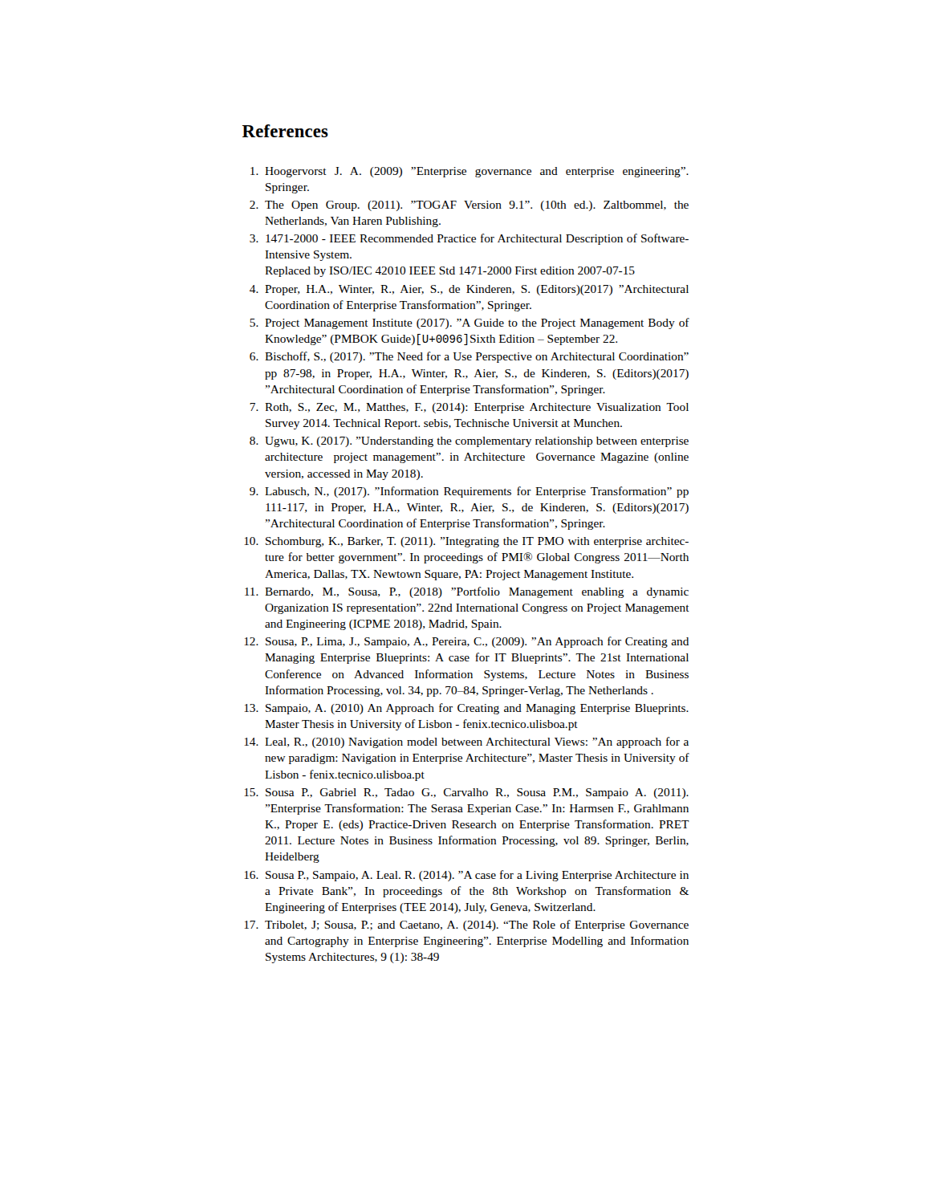References
Hoogervorst J. A. (2009) ”Enterprise governance and enterprise engineering”. Springer.
The Open Group. (2011). ”TOGAF Version 9.1”. (10th ed.). Zaltbommel, the Netherlands, Van Haren Publishing.
1471-2000 - IEEE Recommended Practice for Architectural Description of Software-Intensive System. Replaced by ISO/IEC 42010 IEEE Std 1471-2000 First edition 2007-07-15
Proper, H.A., Winter, R., Aier, S., de Kinderen, S. (Editors)(2017) ”Architectural Coordination of Enterprise Transformation”, Springer.
Project Management Institute (2017). ”A Guide to the Project Management Body of Knowledge” (PMBOK Guide)[U+0096] Sixth Edition – September 22.
Bischoff, S., (2017). ”The Need for a Use Perspective on Architectural Coordination” pp 87-98, in Proper, H.A., Winter, R., Aier, S., de Kinderen, S. (Editors)(2017) ”Architectural Coordination of Enterprise Transformation”, Springer.
Roth, S., Zec, M., Matthes, F., (2014): Enterprise Architecture Visualization Tool Survey 2014. Technical Report. sebis, Technische Universit at Munchen.
Ugwu, K. (2017). ”Understanding the complementary relationship between enterprise architecture project management”. in Architecture Governance Magazine (online version, accessed in May 2018).
Labusch, N., (2017). ”Information Requirements for Enterprise Transformation” pp 111-117, in Proper, H.A., Winter, R., Aier, S., de Kinderen, S. (Editors)(2017) ”Architectural Coordination of Enterprise Transformation”, Springer.
Schomburg, K., Barker, T. (2011). ”Integrating the IT PMO with enterprise architecture for better government”. In proceedings of PMI® Global Congress 2011—North America, Dallas, TX. Newtown Square, PA: Project Management Institute.
Bernardo, M., Sousa, P., (2018) ”Portfolio Management enabling a dynamic Organization IS representation”. 22nd International Congress on Project Management and Engineering (ICPME 2018), Madrid, Spain.
Sousa, P., Lima, J., Sampaio, A., Pereira, C., (2009). ”An Approach for Creating and Managing Enterprise Blueprints: A case for IT Blueprints”. The 21st International Conference on Advanced Information Systems, Lecture Notes in Business Information Processing, vol. 34, pp. 70–84, Springer-Verlag, The Netherlands .
Sampaio, A. (2010) An Approach for Creating and Managing Enterprise Blueprints. Master Thesis in University of Lisbon - fenix.tecnico.ulisboa.pt
Leal, R., (2010) Navigation model between Architectural Views: ”An approach for a new paradigm: Navigation in Enterprise Architecture”, Master Thesis in University of Lisbon - fenix.tecnico.ulisboa.pt
Sousa P., Gabriel R., Tadao G., Carvalho R., Sousa P.M., Sampaio A. (2011). ”Enterprise Transformation: The Serasa Experian Case.” In: Harmsen F., Grahlmann K., Proper E. (eds) Practice-Driven Research on Enterprise Transformation. PRET 2011. Lecture Notes in Business Information Processing, vol 89. Springer, Berlin, Heidelberg
Sousa P., Sampaio, A. Leal. R. (2014). ”A case for a Living Enterprise Architecture in a Private Bank”, In proceedings of the 8th Workshop on Transformation & Engineering of Enterprises (TEE 2014), July, Geneva, Switzerland.
Tribolet, J; Sousa, P.; and Caetano, A. (2014). “The Role of Enterprise Governance and Cartography in Enterprise Engineering”. Enterprise Modelling and Information Systems Architectures, 9 (1): 38-49